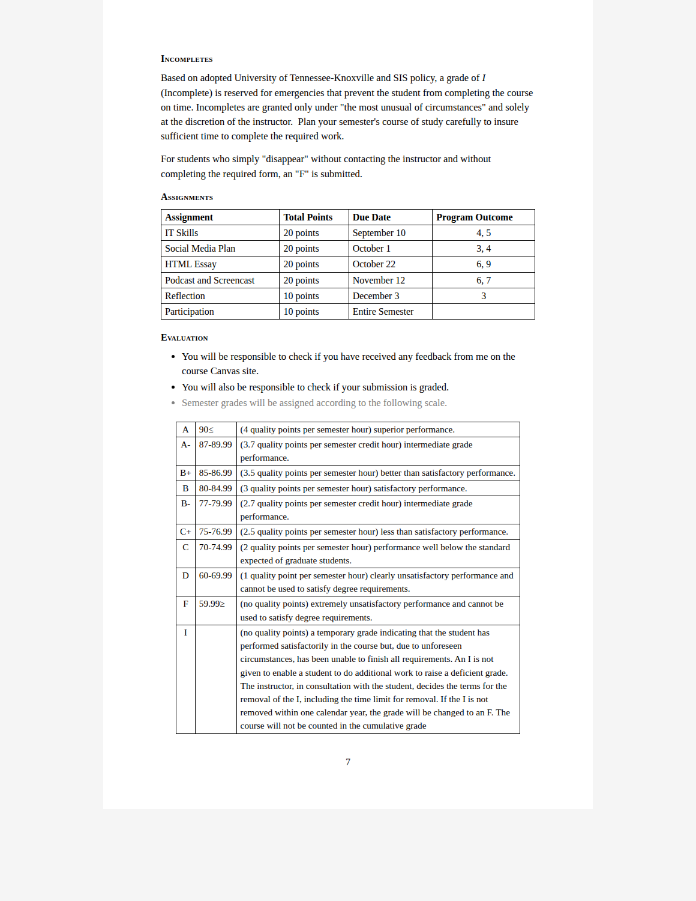Incompletes
Based on adopted University of Tennessee-Knoxville and SIS policy, a grade of I (Incomplete) is reserved for emergencies that prevent the student from completing the course on time. Incompletes are granted only under "the most unusual of circumstances" and solely at the discretion of the instructor. Plan your semester's course of study carefully to insure sufficient time to complete the required work.
For students who simply "disappear" without contacting the instructor and without completing the required form, an "F" is submitted.
Assignments
| Assignment | Total Points | Due Date | Program Outcome |
| --- | --- | --- | --- |
| IT Skills | 20 points | September 10 | 4, 5 |
| Social Media Plan | 20 points | October 1 | 3, 4 |
| HTML Essay | 20 points | October 22 | 6, 9 |
| Podcast and Screencast | 20 points | November 12 | 6, 7 |
| Reflection | 10 points | December 3 | 3 |
| Participation | 10 points | Entire Semester | |
Evaluation
You will be responsible to check if you have received any feedback from me on the course Canvas site.
You will also be responsible to check if your submission is graded.
Semester grades will be assigned according to the following scale.
| A | 90≤ | (4 quality points per semester hour) superior performance. |
| A- | 87-89.99 | (3.7 quality points per semester credit hour) intermediate grade performance. |
| B+ | 85-86.99 | (3.5 quality points per semester hour) better than satisfactory performance. |
| B | 80-84.99 | (3 quality points per semester hour) satisfactory performance. |
| B- | 77-79.99 | (2.7 quality points per semester credit hour) intermediate grade performance. |
| C+ | 75-76.99 | (2.5 quality points per semester hour) less than satisfactory performance. |
| C | 70-74.99 | (2 quality points per semester hour) performance well below the standard expected of graduate students. |
| D | 60-69.99 | (1 quality point per semester hour) clearly unsatisfactory performance and cannot be used to satisfy degree requirements. |
| F | 59.99≥ | (no quality points) extremely unsatisfactory performance and cannot be used to satisfy degree requirements. |
| I | | (no quality points) a temporary grade indicating that the student has performed satisfactorily in the course but, due to unforeseen circumstances, has been unable to finish all requirements. An I is not given to enable a student to do additional work to raise a deficient grade. The instructor, in consultation with the student, decides the terms for the removal of the I, including the time limit for removal. If the I is not removed within one calendar year, the grade will be changed to an F. The course will not be counted in the cumulative grade |
7